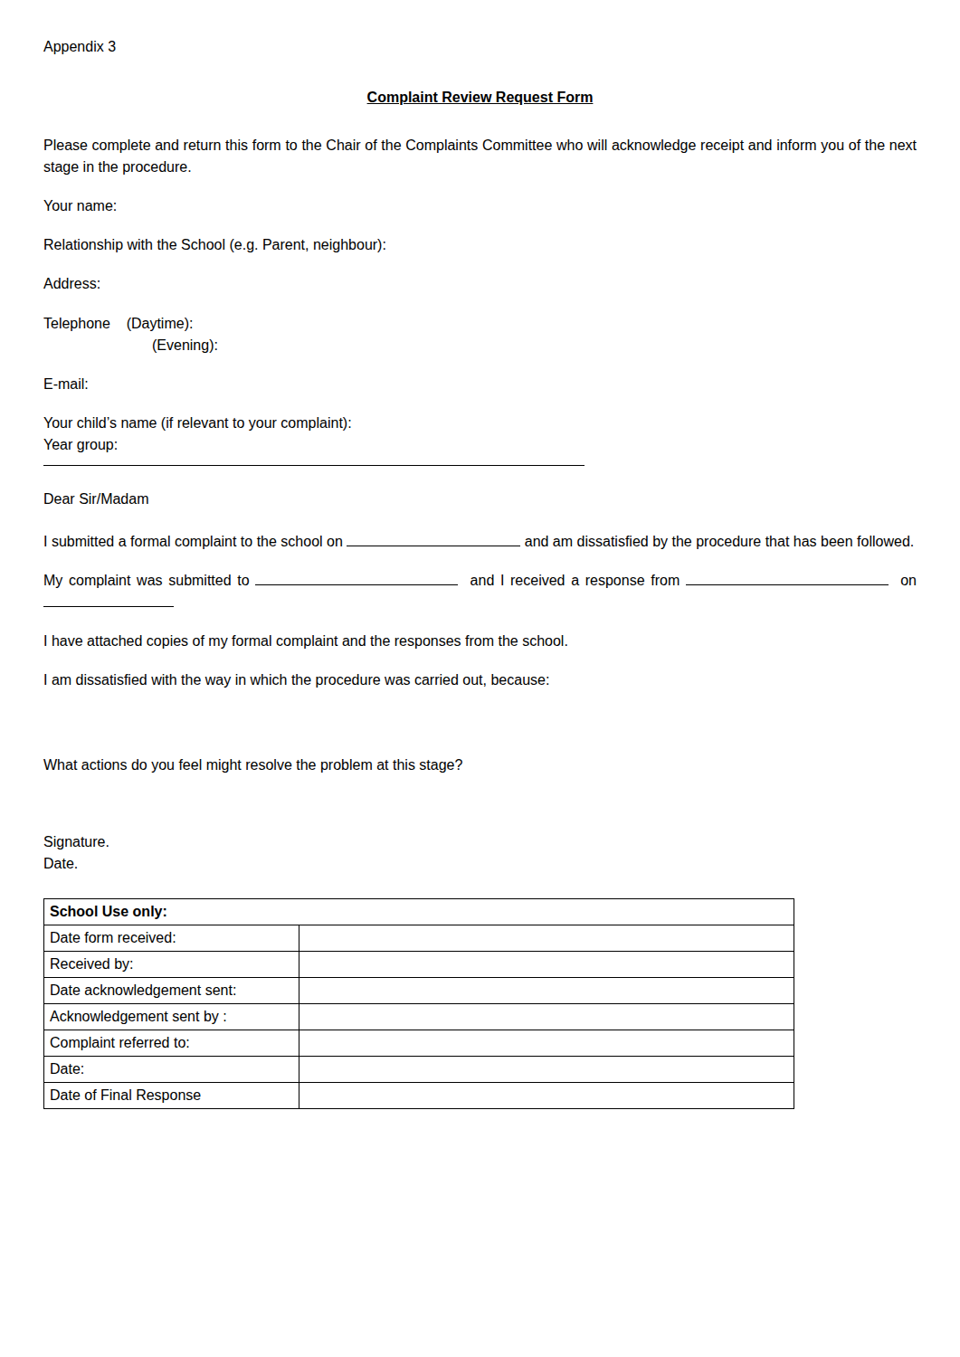Appendix 3
Complaint Review Request Form
Please complete and return this form to the Chair of the Complaints Committee who will acknowledge receipt and inform you of the next stage in the procedure.
Your name:
Relationship with the School (e.g. Parent, neighbour):
Address:
Telephone (Daytime): (Evening):
E-mail:
Your child’s name (if relevant to your complaint): Year group:
Dear Sir/Madam
I submitted a formal complaint to the school on and am dissatisfied by the procedure that has been followed.
My complaint was submitted to and I received a response from on
I have attached copies of my formal complaint and the responses from the school.
I am dissatisfied with the way in which the procedure was carried out, because:
What actions do you feel might resolve the problem at this stage?
Signature. Date.
| School Use only: | |
| Date form received: | |
| Received by: | |
| Date acknowledgement sent: | |
| Acknowledgement sent by : | |
| Complaint referred to: | |
| Date: | |
| Date of Final Response | |